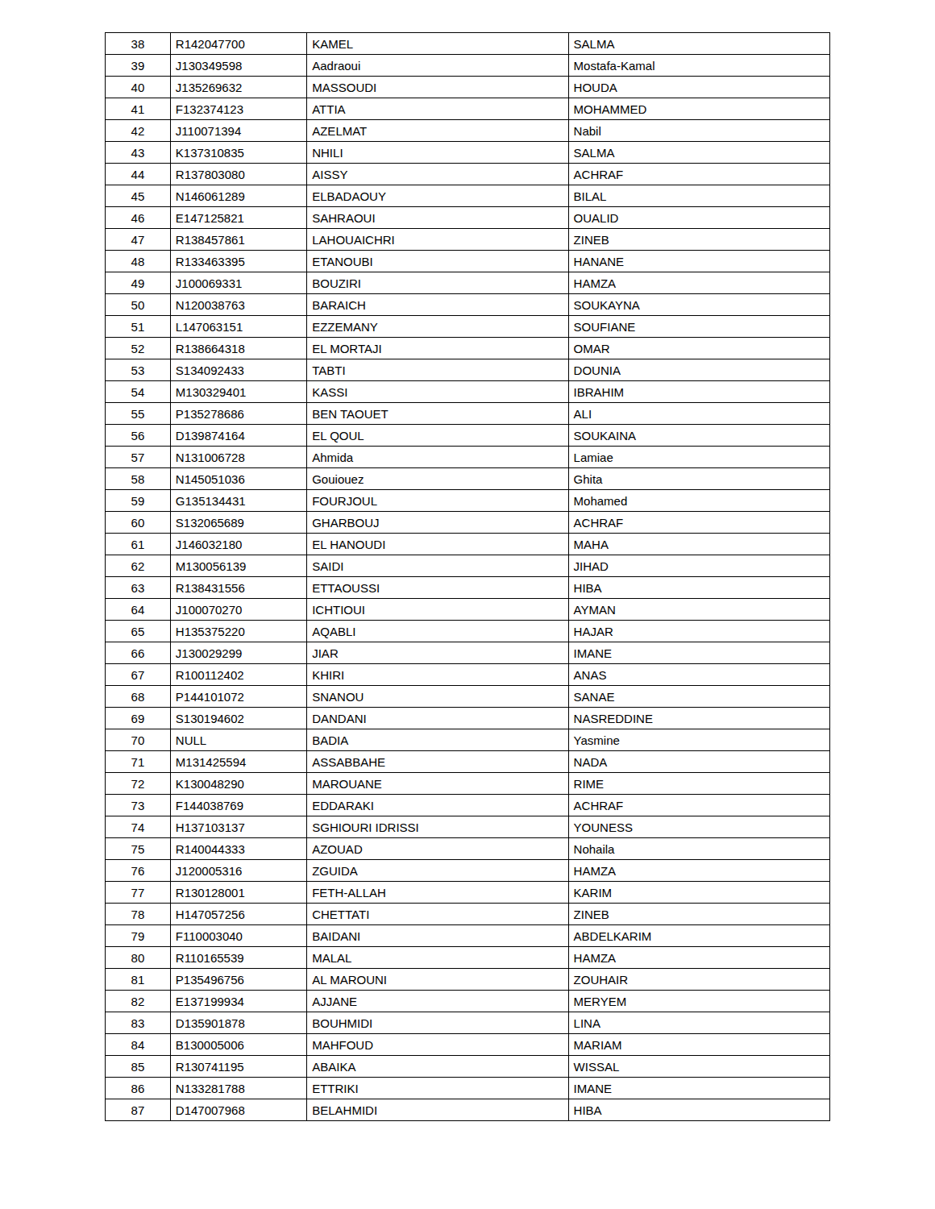| 38 | R142047700 | KAMEL | SALMA |
| 39 | J130349598 | Aadraoui | Mostafa-Kamal |
| 40 | J135269632 | MASSOUDI | HOUDA |
| 41 | F132374123 | ATTIA | MOHAMMED |
| 42 | J110071394 | AZELMAT | Nabil |
| 43 | K137310835 | NHILI | SALMA |
| 44 | R137803080 | AISSY | ACHRAF |
| 45 | N146061289 | ELBADAOUY | BILAL |
| 46 | E147125821 | SAHRAOUI | OUALID |
| 47 | R138457861 | LAHOUAICHRI | ZINEB |
| 48 | R133463395 | ETANOUBI | HANANE |
| 49 | J100069331 | BOUZIRI | HAMZA |
| 50 | N120038763 | BARAICH | SOUKAYNA |
| 51 | L147063151 | EZZEMANY | SOUFIANE |
| 52 | R138664318 | EL MORTAJI | OMAR |
| 53 | S134092433 | TABTI | DOUNIA |
| 54 | M130329401 | KASSI | IBRAHIM |
| 55 | P135278686 | BEN TAOUET | ALI |
| 56 | D139874164 | EL QOUL | SOUKAINA |
| 57 | N131006728 | Ahmida | Lamiae |
| 58 | N145051036 | Gouiouez | Ghita |
| 59 | G135134431 | FOURJOUL | Mohamed |
| 60 | S132065689 | GHARBOUJ | ACHRAF |
| 61 | J146032180 | EL HANOUDI | MAHA |
| 62 | M130056139 | SAIDI | JIHAD |
| 63 | R138431556 | ETTAOUSSI | HIBA |
| 64 | J100070270 | ICHTIOUI | AYMAN |
| 65 | H135375220 | AQABLI | HAJAR |
| 66 | J130029299 | JIAR | IMANE |
| 67 | R100112402 | KHIRI | ANAS |
| 68 | P144101072 | SNANOU | SANAE |
| 69 | S130194602 | DANDANI | NASREDDINE |
| 70 | NULL | BADIA | Yasmine |
| 71 | M131425594 | ASSABBAHE | NADA |
| 72 | K130048290 | MAROUANE | RIME |
| 73 | F144038769 | EDDARAKI | ACHRAF |
| 74 | H137103137 | SGHIOURI IDRISSI | YOUNESS |
| 75 | R140044333 | AZOUAD | Nohaila |
| 76 | J120005316 | ZGUIDA | HAMZA |
| 77 | R130128001 | FETH-ALLAH | KARIM |
| 78 | H147057256 | CHETTATI | ZINEB |
| 79 | F110003040 | BAIDANI | ABDELKARIM |
| 80 | R110165539 | MALAL | HAMZA |
| 81 | P135496756 | AL MAROUNI | ZOUHAIR |
| 82 | E137199934 | AJJANE | MERYEM |
| 83 | D135901878 | BOUHMIDI | LINA |
| 84 | B130005006 | MAHFOUD | MARIAM |
| 85 | R130741195 | ABAIKA | WISSAL |
| 86 | N133281788 | ETTRIKI | IMANE |
| 87 | D147007968 | BELAHMIDI | HIBA |